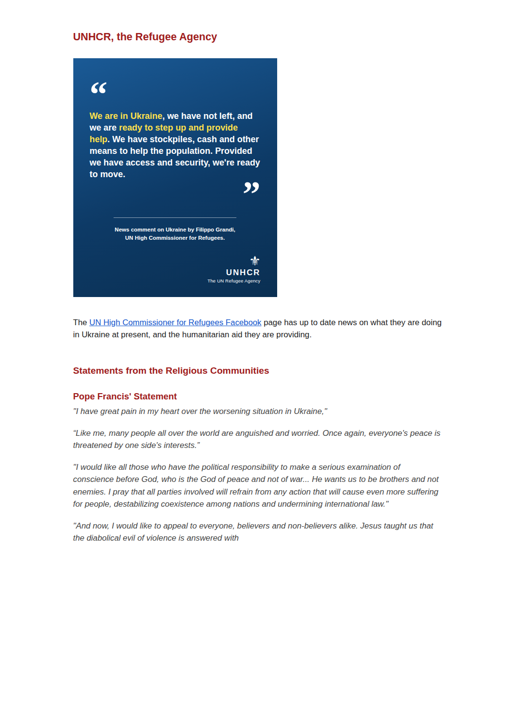UNHCR, the Refugee Agency
“
We are in Ukraine, we have not left, and we are ready to step up and provide help. We have stockpiles, cash and other means to help the population. Provided we have access and security, we're ready to move.
”
News comment on Ukraine by Filippo Grandi,
UN High Commissioner for Refugees.
⚜ UNHCR
The UN Refugee Agency
The UN High Commissioner for Refugees Facebook page has up to date news on what they are doing in Ukraine at present, and the humanitarian aid they are providing.
Statements from the Religious Communities
Pope Francis' Statement
"I have great pain in my heart over the worsening situation in Ukraine,"
“Like me, many people all over the world are anguished and worried. Once again, everyone's peace is threatened by one side's interests.”
"I would like all those who have the political responsibility to make a serious examination of conscience before God, who is the God of peace and not of war... He wants us to be brothers and not enemies. I pray that all parties involved will refrain from any action that will cause even more suffering for people, destabilizing coexistence among nations and undermining international law."
"And now, I would like to appeal to everyone, believers and non-believers alike. Jesus taught us that the diabolical evil of violence is answered with